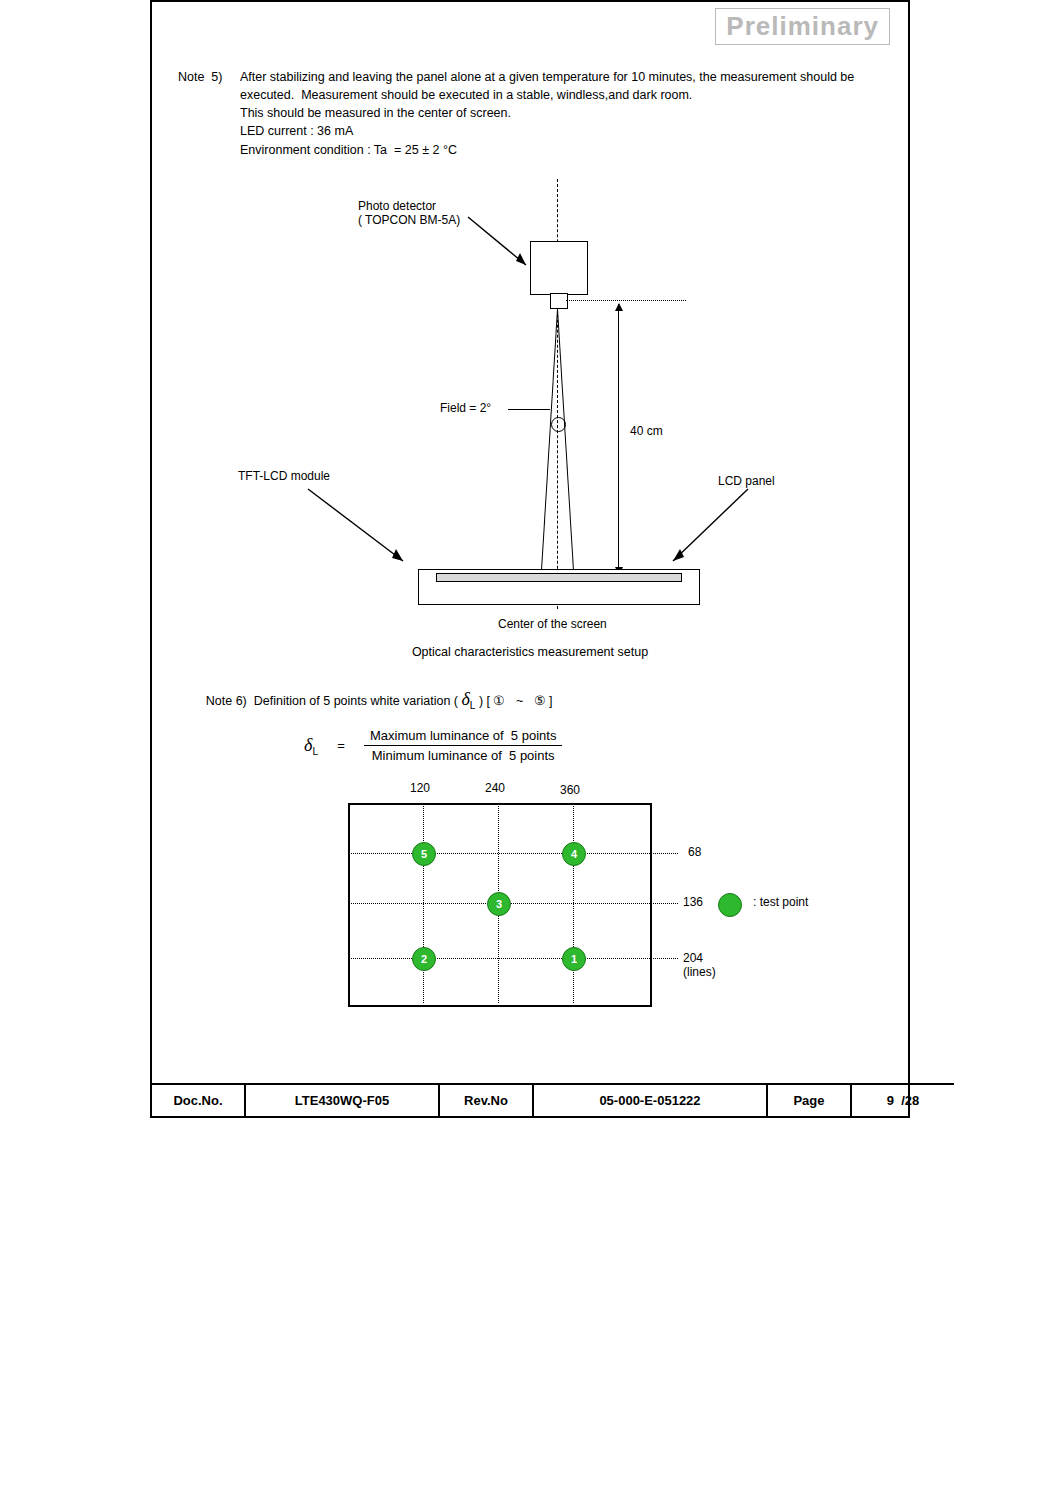Preliminary
Note 5) After stabilizing and leaving the panel alone at a given temperature for 10 minutes, the measurement should be executed. Measurement should be executed in a stable, windless,and dark room.
This should be measured in the center of screen.
LED current : 36 mA
Environment condition : Ta = 25 ± 2 °C
40 cm
Field = 2°
Photo detector
( TOPCON BM-5A)
TFT-LCD module
LCD panel
Center of the screen
Optical characteristics measurement setup
Note 6) Definition of 5 points white variation ( δL ) [ ① ~ ⑤ ]
| δ L | = | Maximum luminance of 5 points Minimum luminance of 5 points |
120
240
360
68
136
204
(lines)
5
4
3
2
1
: test point
Doc.No.
LTE430WQ-F05
Rev.No
05-000-E-051222
Page
9 /28